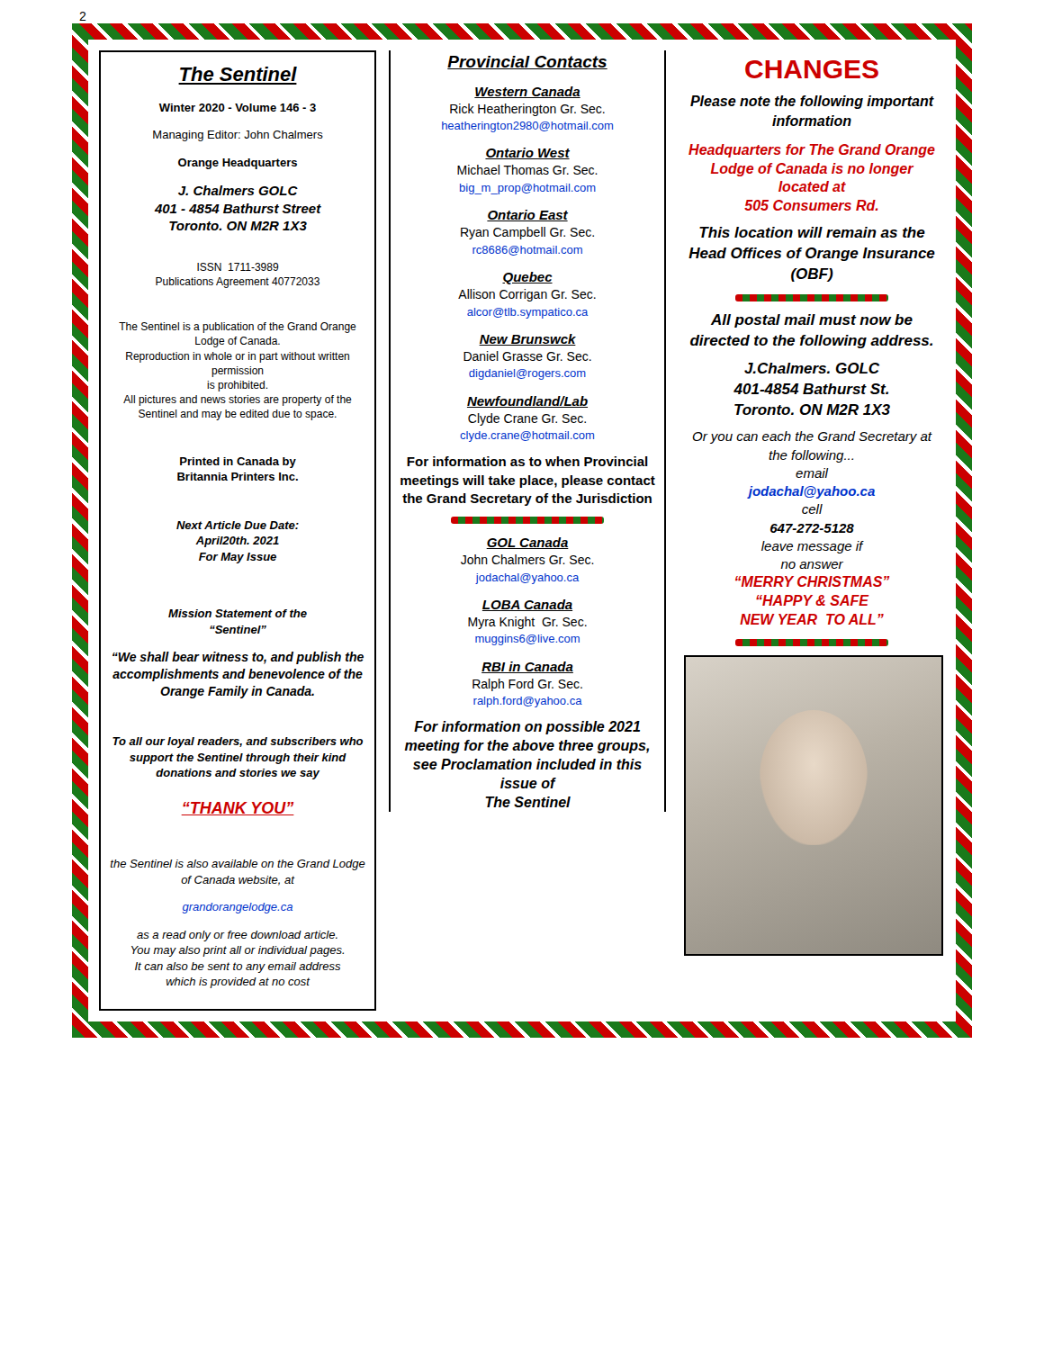2
The Sentinel
Winter 2020 - Volume 146 - 3
Managing Editor: John Chalmers
Orange Headquarters
J. Chalmers GOLC
401 - 4854 Bathurst Street
Toronto. ON M2R 1X3
ISSN 1711-3989
Publications Agreement 40772033
The Sentinel is a publication of the Grand Orange Lodge of Canada.
Reproduction in whole or in part without written permission
is prohibited.
All pictures and news stories are property of the Sentinel and may be edited due to space.
Printed in Canada by
Britannia Printers Inc.
Next Article Due Date:
April20th. 2021
For May Issue
Mission Statement of the
“Sentinel”
“We shall bear witness to, and publish the accomplishments and benevolence of the Orange Family in Canada.
To all our loyal readers, and subscribers who support the Sentinel through their kind donations and stories we say
“THANK YOU”
the Sentinel is also available on the Grand Lodge of Canada website, at
grandorangelodge.ca
as a read only or free download article.
You may also print all or individual pages.
It can also be sent to any email address
which is provided at no cost
Provincial Contacts
Western Canada
Rick Heatherington Gr. Sec.
heatherington2980@hotmail.com
Ontario West
Michael Thomas Gr. Sec.
big_m_prop@hotmail.com
Ontario East
Ryan Campbell Gr. Sec.
rc8686@hotmail.com
Quebec
Allison Corrigan Gr. Sec.
alcor@tlb.sympatico.ca
New Brunswck
Daniel Grasse Gr. Sec.
digdaniel@rogers.com
Newfoundland/Lab
Clyde Crane Gr. Sec.
clyde.crane@hotmail.com
For information as to when Provincial meetings will take place, please contact the Grand Secretary of the Jurisdiction
GOL Canada
John Chalmers Gr. Sec.
jodachal@yahoo.ca
LOBA Canada
Myra Knight Gr. Sec.
muggins6@live.com
RBI in Canada
Ralph Ford Gr. Sec.
ralph.ford@yahoo.ca
For information on possible 2021 meeting for the above three groups, see Proclamation included in this issue of
The Sentinel
CHANGES
Please note the following important information
Headquarters for The Grand Orange Lodge of Canada is no longer located at
505 Consumers Rd.
This location will remain as the Head Offices of Orange Insurance (OBF)
All postal mail must now be directed to the following address.
J.Chalmers. GOLC
401-4854 Bathurst St.
Toronto. ON M2R 1X3
Or you can each the Grand Secretary at the following...
email
jodachal@yahoo.ca
cell
647-272-5128
leave message if
no answer
“MERRY CHRISTMAS”
“HAPPY & SAFE
NEW YEAR TO ALL”